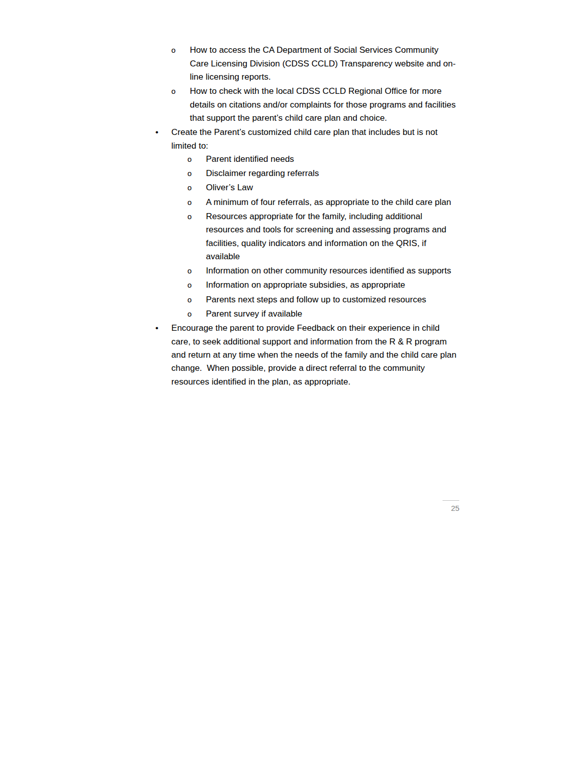How to access the CA Department of Social Services Community Care Licensing Division (CDSS CCLD) Transparency website and on-line licensing reports.
How to check with the local CDSS CCLD Regional Office for more details on citations and/or complaints for those programs and facilities that support the parent’s child care plan and choice.
Create the Parent’s customized child care plan that includes but is not limited to:
Parent identified needs
Disclaimer regarding referrals
Oliver’s Law
A minimum of four referrals, as appropriate to the child care plan
Resources appropriate for the family, including additional resources and tools for screening and assessing programs and facilities, quality indicators and information on the QRIS, if available
Information on other community resources identified as supports
Information on appropriate subsidies, as appropriate
Parents next steps and follow up to customized resources
Parent survey if available
Encourage the parent to provide Feedback on their experience in child care, to seek additional support and information from the R & R program and return at any time when the needs of the family and the child care plan change. When possible, provide a direct referral to the community resources identified in the plan, as appropriate.
25